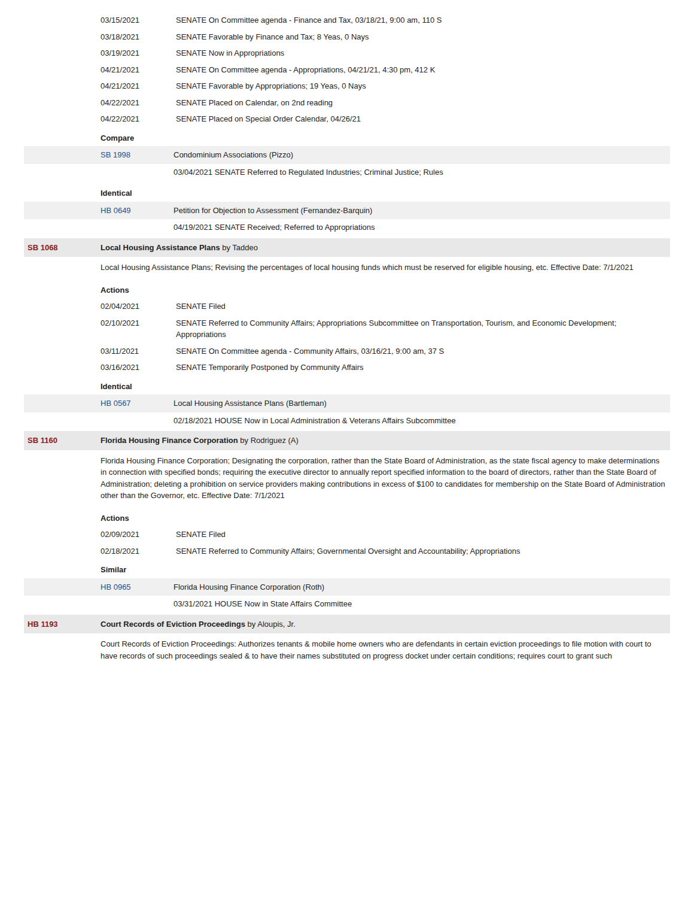| | 03/15/2021 | SENATE On Committee agenda - Finance and Tax, 03/18/21, 9:00 am, 110 S |
| | 03/18/2021 | SENATE Favorable by Finance and Tax; 8 Yeas, 0 Nays |
| | 03/19/2021 | SENATE Now in Appropriations |
| | 04/21/2021 | SENATE On Committee agenda - Appropriations, 04/21/21, 4:30 pm, 412 K |
| | 04/21/2021 | SENATE Favorable by Appropriations; 19 Yeas, 0 Nays |
| | 04/22/2021 | SENATE Placed on Calendar, on 2nd reading |
| | 04/22/2021 | SENATE Placed on Special Order Calendar, 04/26/21 |
| | Compare |
| | SB 1998 | Condominium Associations (Pizzo) |
| | | 03/04/2021 SENATE Referred to Regulated Industries; Criminal Justice; Rules |
| | Identical |
| | HB 0649 | Petition for Objection to Assessment (Fernandez-Barquin) |
| | | 04/19/2021 SENATE Received; Referred to Appropriations |
| SB 1068 | Local Housing Assistance Plans by Taddeo |
| | Local Housing Assistance Plans; Revising the percentages of local housing funds which must be reserved for eligible housing, etc. Effective Date: 7/1/2021 |
| | Actions |
| | 02/04/2021 | SENATE Filed |
| | 02/10/2021 | SENATE Referred to Community Affairs; Appropriations Subcommittee on Transportation, Tourism, and Economic Development; Appropriations |
| | 03/11/2021 | SENATE On Committee agenda - Community Affairs, 03/16/21, 9:00 am, 37 S |
| | 03/16/2021 | SENATE Temporarily Postponed by Community Affairs |
| | Identical |
| | HB 0567 | Local Housing Assistance Plans (Bartleman) |
| | | 02/18/2021 HOUSE Now in Local Administration & Veterans Affairs Subcommittee |
| SB 1160 | Florida Housing Finance Corporation by Rodriguez (A) |
| | Florida Housing Finance Corporation; Designating the corporation, rather than the State Board of Administration, as the state fiscal agency to make determinations in connection with specified bonds; requiring the executive director to annually report specified information to the board of directors, rather than the State Board of Administration; deleting a prohibition on service providers making contributions in excess of $100 to candidates for membership on the State Board of Administration other than the Governor, etc. Effective Date: 7/1/2021 |
| | Actions |
| | 02/09/2021 | SENATE Filed |
| | 02/18/2021 | SENATE Referred to Community Affairs; Governmental Oversight and Accountability; Appropriations |
| | Similar |
| | HB 0965 | Florida Housing Finance Corporation (Roth) |
| | | 03/31/2021 HOUSE Now in State Affairs Committee |
| HB 1193 | Court Records of Eviction Proceedings by Aloupis, Jr. |
| | Court Records of Eviction Proceedings: Authorizes tenants & mobile home owners who are defendants in certain eviction proceedings to file motion with court to have records of such proceedings sealed & to have their names substituted on progress docket under certain conditions; requires court to grant such |